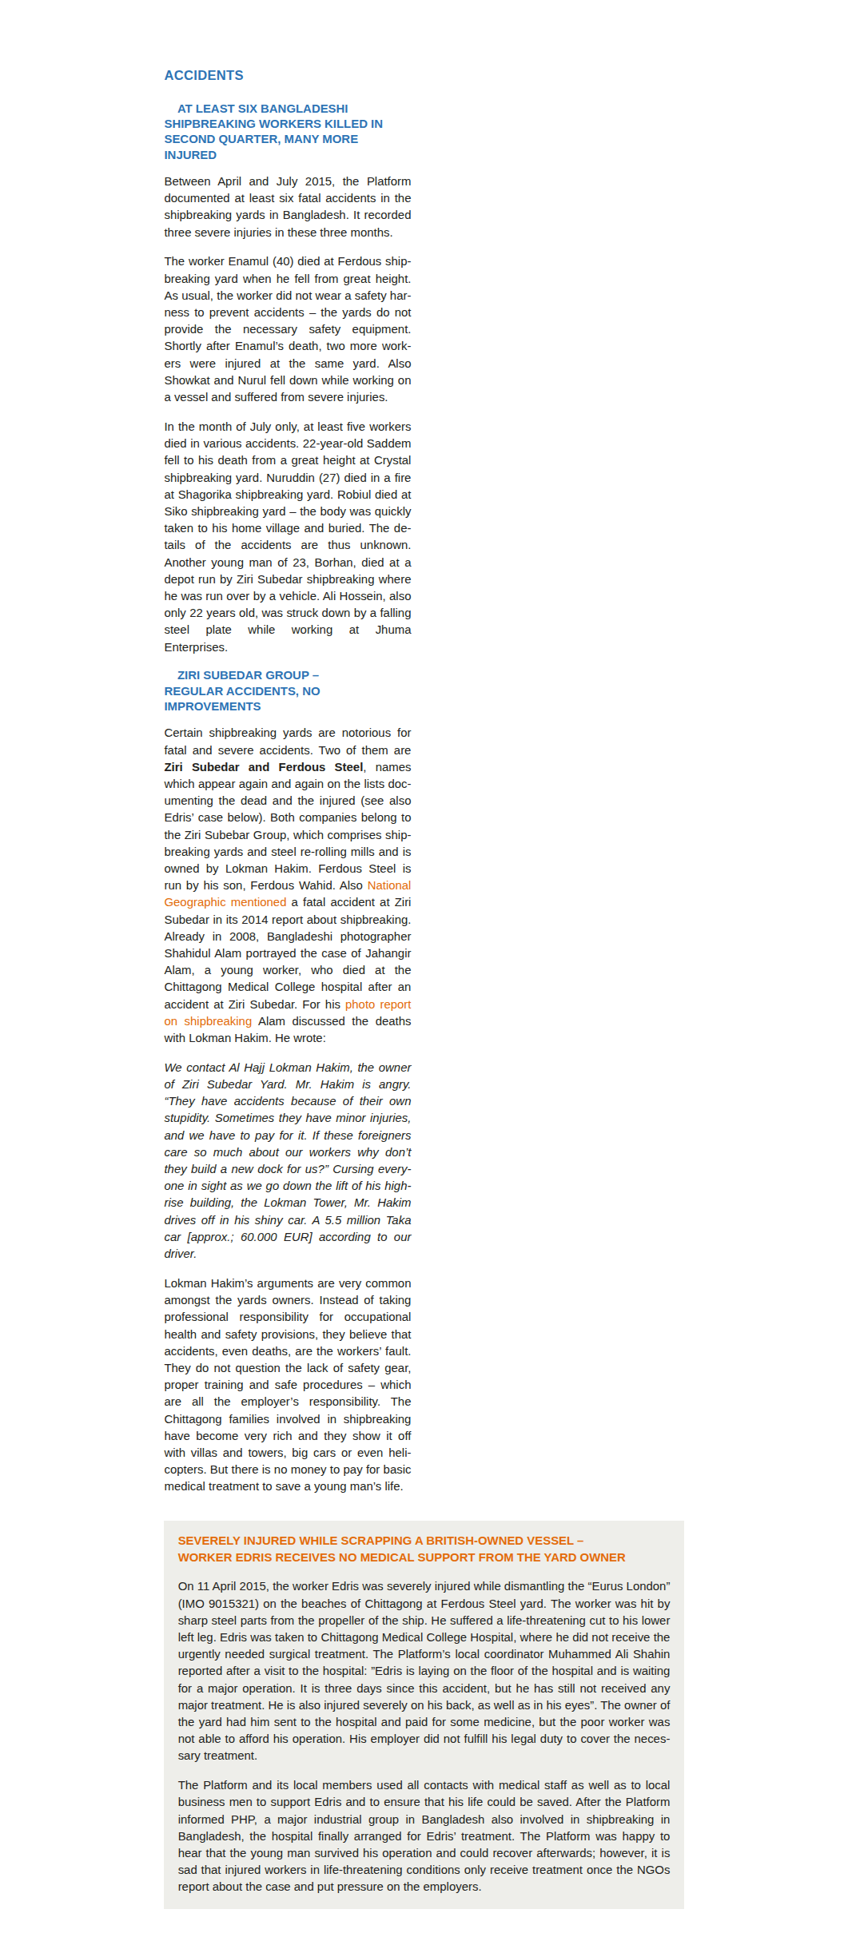Accidents
At least six Bangladeshi shipbreaking workers killed in second quarter, many more injured
Between April and July 2015, the Platform documented at least six fatal accidents in the shipbreaking yards in Bangladesh. It recorded three severe injuries in these three months.
The worker Enamul (40) died at Ferdous shipbreaking yard when he fell from great height. As usual, the worker did not wear a safety harness to prevent accidents – the yards do not provide the necessary safety equipment. Shortly after Enamul’s death, two more workers were injured at the same yard. Also Showkat and Nurul fell down while working on a vessel and suffered from severe injuries.
In the month of July only, at least five workers died in various accidents. 22-year-old Saddem fell to his death from a great height at Crystal shipbreaking yard. Nuruddin (27) died in a fire at Shagorika shipbreaking yard. Robiul died at Siko shipbreaking yard – the body was quickly taken to his home village and buried. The details of the accidents are thus unknown. Another young man of 23, Borhan, died at a depot run by Ziri Subedar shipbreaking where he was run over by a vehicle. Ali Hossein, also only 22 years old, was struck down by a falling steel plate while working at Jhuma Enterprises.
Ziri Subedar Group –
regular accidents, no improvements
Certain shipbreaking yards are notorious for fatal and severe accidents. Two of them are Ziri Subedar and Ferdous Steel, names which appear again and again on the lists documenting the dead and the injured (see also Edris’ case below). Both companies belong to the Ziri Subebar Group, which comprises shipbreaking yards and steel re-rolling mills and is owned by Lokman Hakim. Ferdous Steel is run by his son, Ferdous Wahid. Also National Geographic mentioned a fatal accident at Ziri Subedar in its 2014 report about shipbreaking. Already in 2008, Bangladeshi photographer Shahidul Alam portrayed the case of Jahangir Alam, a young worker, who died at the Chittagong Medical College hospital after an accident at Ziri Subedar. For his photo report on shipbreaking Alam discussed the deaths with Lokman Hakim. He wrote:
We contact Al Hajj Lokman Hakim, the owner of Ziri Subedar Yard. Mr. Hakim is angry. “They have accidents because of their own stupidity. Sometimes they have minor injuries, and we have to pay for it. If these foreigners care so much about our workers why don’t they build a new dock for us?” Cursing everyone in sight as we go down the lift of his highrise building, the Lokman Tower, Mr. Hakim drives off in his shiny car. A 5.5 million Taka car [approx.; 60.000 EUR] according to our driver.
Lokman Hakim’s arguments are very common amongst the yards owners. Instead of taking professional responsibility for occupational health and safety provisions, they believe that accidents, even deaths, are the workers’ fault. They do not question the lack of safety gear, proper training and safe procedures – which are all the employer’s responsibility. The Chittagong families involved in shipbreaking have become very rich and they show it off with villas and towers, big cars or even helicopters. But there is no money to pay for basic medical treatment to save a young man’s life.
Severely injured while scrapping a British-owned vessel –
worker Edris receives no medical support from the yard owner
On 11 April 2015, the worker Edris was severely injured while dismantling the “Eurus London” (IMO 9015321) on the beaches of Chittagong at Ferdous Steel yard. The worker was hit by sharp steel parts from the propeller of the ship. He suffered a life-threatening cut to his lower left leg. Edris was taken to Chittagong Medical College Hospital, where he did not receive the urgently needed surgical treatment. The Platform’s local coordinator Muhammed Ali Shahin reported after a visit to the hospital: ”Edris is laying on the floor of the hospital and is waiting for a major operation. It is three days since this accident, but he has still not received any major treatment. He is also injured severely on his back, as well as in his eyes”. The owner of the yard had him sent to the hospital and paid for some medicine, but the poor worker was not able to afford his operation. His employer did not fulfill his legal duty to cover the necessary treatment.
The Platform and its local members used all contacts with medical staff as well as to local business men to support Edris and to ensure that his life could be saved. After the Platform informed PHP, a major industrial group in Bangladesh also involved in shipbreaking in Bangladesh, the hospital finally arranged for Edris’ treatment. The Platform was happy to hear that the young man survived his operation and could recover afterwards; however, it is sad that injured workers in life-threatening conditions only receive treatment once the NGOs report about the case and put pressure on the employers.